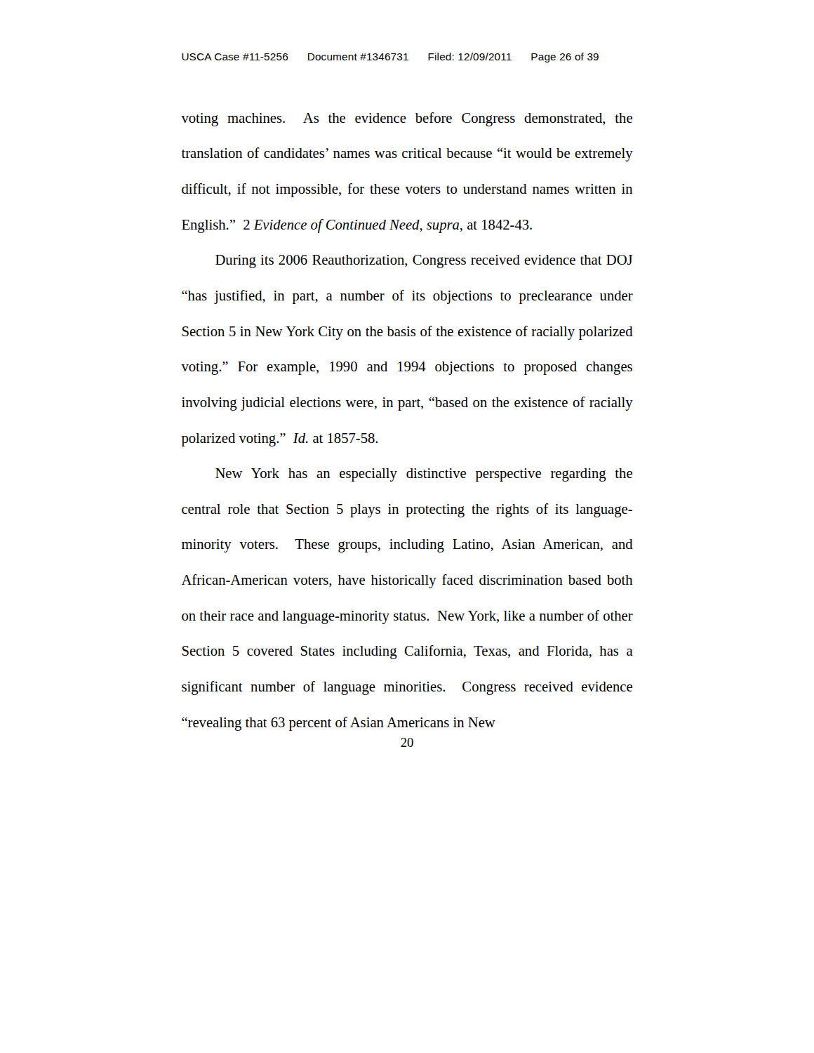USCA Case #11-5256 Document #1346731 Filed: 12/09/2011 Page 26 of 39
voting machines. As the evidence before Congress demonstrated, the translation of candidates’ names was critical because “it would be extremely difficult, if not impossible, for these voters to understand names written in English.” 2 Evidence of Continued Need, supra, at 1842-43.
During its 2006 Reauthorization, Congress received evidence that DOJ “has justified, in part, a number of its objections to preclearance under Section 5 in New York City on the basis of the existence of racially polarized voting.” For example, 1990 and 1994 objections to proposed changes involving judicial elections were, in part, “based on the existence of racially polarized voting.” Id. at 1857-58.
New York has an especially distinctive perspective regarding the central role that Section 5 plays in protecting the rights of its language-minority voters. These groups, including Latino, Asian American, and African-American voters, have historically faced discrimination based both on their race and language-minority status. New York, like a number of other Section 5 covered States including California, Texas, and Florida, has a significant number of language minorities. Congress received evidence “revealing that 63 percent of Asian Americans in New
20